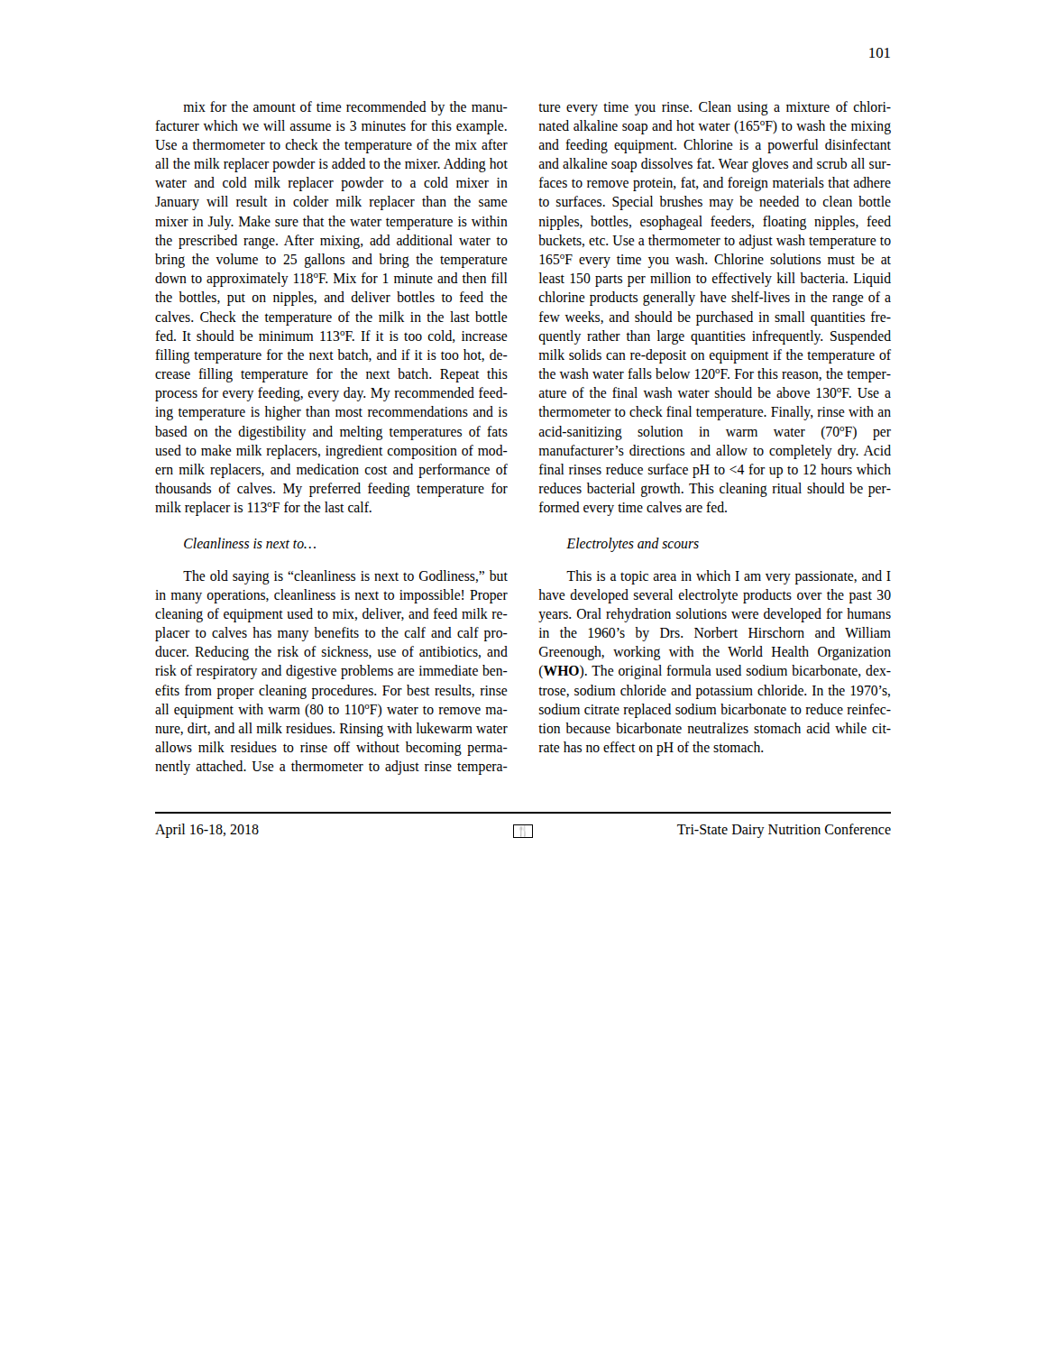101
mix for the amount of time recommended by the manufacturer which we will assume is 3 minutes for this example. Use a thermometer to check the temperature of the mix after all the milk replacer powder is added to the mixer. Adding hot water and cold milk replacer powder to a cold mixer in January will result in colder milk replacer than the same mixer in July. Make sure that the water temperature is within the prescribed range. After mixing, add additional water to bring the volume to 25 gallons and bring the temperature down to approximately 118oF. Mix for 1 minute and then fill the bottles, put on nipples, and deliver bottles to feed the calves. Check the temperature of the milk in the last bottle fed. It should be minimum 113oF. If it is too cold, increase filling temperature for the next batch, and if it is too hot, decrease filling temperature for the next batch. Repeat this process for every feeding, every day. My recommended feeding temperature is higher than most recommendations and is based on the digestibility and melting temperatures of fats used to make milk replacers, ingredient composition of modern milk replacers, and medication cost and performance of thousands of calves. My preferred feeding temperature for milk replacer is 113oF for the last calf.
Cleanliness is next to…
The old saying is “cleanliness is next to Godliness,” but in many operations, cleanliness is next to impossible! Proper cleaning of equipment used to mix, deliver, and feed milk replacer to calves has many benefits to the calf and calf producer. Reducing the risk of sickness, use of antibiotics, and risk of respiratory and digestive problems are immediate benefits from proper cleaning procedures. For best results, rinse all equipment with warm (80 to 110oF) water to remove manure, dirt, and all milk residues. Rinsing with lukewarm water allows milk residues to rinse off without becoming permanently attached. Use a thermometer to adjust rinse temperature every time you rinse. Clean using a mixture of chlorinated alkaline soap and hot water (165oF) to wash the mixing and feeding equipment. Chlorine is a powerful disinfectant and alkaline soap dissolves fat. Wear gloves and scrub all surfaces to remove protein, fat, and foreign materials that adhere to surfaces. Special brushes may be needed to clean bottle nipples, bottles, esophageal feeders, floating nipples, feed buckets, etc. Use a thermometer to adjust wash temperature to 165oF every time you wash. Chlorine solutions must be at least 150 parts per million to effectively kill bacteria. Liquid chlorine products generally have shelf-lives in the range of a few weeks, and should be purchased in small quantities frequently rather than large quantities infrequently. Suspended milk solids can re-deposit on equipment if the temperature of the wash water falls below 120oF. For this reason, the temperature of the final wash water should be above 130oF. Use a thermometer to check final temperature. Finally, rinse with an acid-sanitizing solution in warm water (70oF) per manufacturer’s directions and allow to completely dry. Acid final rinses reduce surface pH to <4 for up to 12 hours which reduces bacterial growth. This cleaning ritual should be performed every time calves are fed.
Electrolytes and scours
This is a topic area in which I am very passionate, and I have developed several electrolyte products over the past 30 years. Oral rehydration solutions were developed for humans in the 1960’s by Drs. Norbert Hirschorn and William Greenough, working with the World Health Organization (WHO). The original formula used sodium bicarbonate, dextrose, sodium chloride and potassium chloride. In the 1970’s, sodium citrate replaced sodium bicarbonate to reduce reinfection because bicarbonate neutralizes stomach acid while citrate has no effect on pH of the stomach.
April 16-18, 2018
🍴
Tri-State Dairy Nutrition Conference